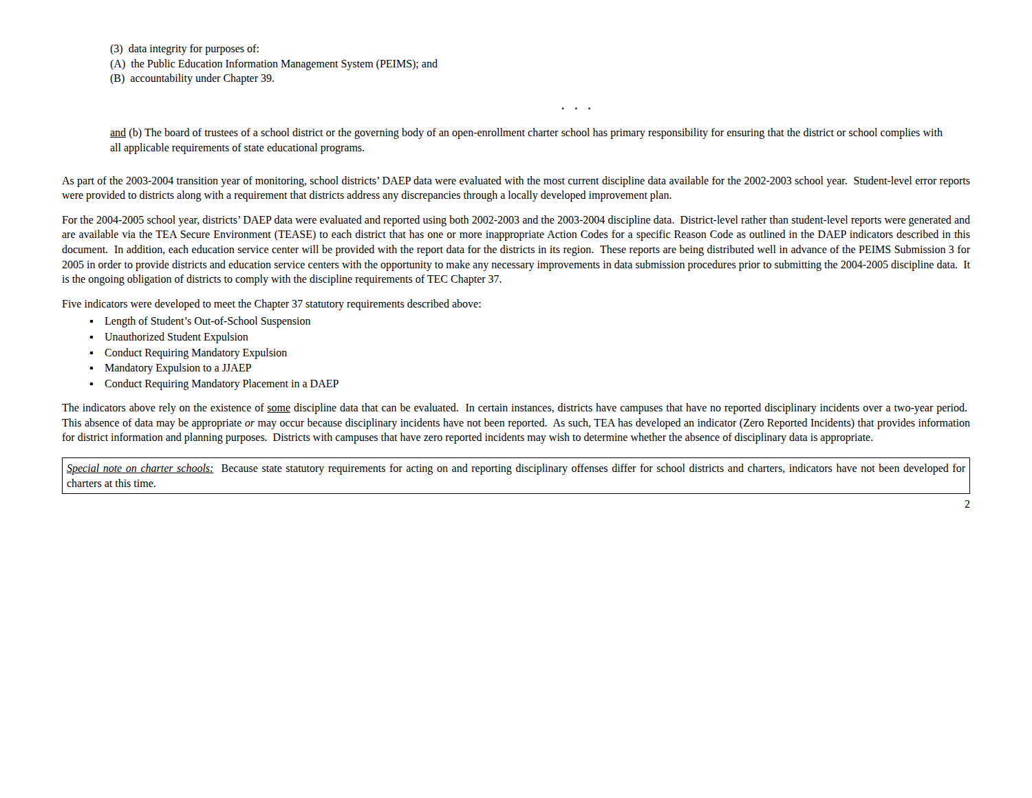(3) data integrity for purposes of:
(A) the Public Education Information Management System (PEIMS); and
(B) accountability under Chapter 39.
. . .
and (b) The board of trustees of a school district or the governing body of an open-enrollment charter school has primary responsibility for ensuring that the district or school complies with all applicable requirements of state educational programs.
As part of the 2003-2004 transition year of monitoring, school districts’ DAEP data were evaluated with the most current discipline data available for the 2002-2003 school year. Student-level error reports were provided to districts along with a requirement that districts address any discrepancies through a locally developed improvement plan.
For the 2004-2005 school year, districts’ DAEP data were evaluated and reported using both 2002-2003 and the 2003-2004 discipline data. District-level rather than student-level reports were generated and are available via the TEA Secure Environment (TEASE) to each district that has one or more inappropriate Action Codes for a specific Reason Code as outlined in the DAEP indicators described in this document. In addition, each education service center will be provided with the report data for the districts in its region. These reports are being distributed well in advance of the PEIMS Submission 3 for 2005 in order to provide districts and education service centers with the opportunity to make any necessary improvements in data submission procedures prior to submitting the 2004-2005 discipline data. It is the ongoing obligation of districts to comply with the discipline requirements of TEC Chapter 37.
Five indicators were developed to meet the Chapter 37 statutory requirements described above:
Length of Student’s Out-of-School Suspension
Unauthorized Student Expulsion
Conduct Requiring Mandatory Expulsion
Mandatory Expulsion to a JJAEP
Conduct Requiring Mandatory Placement in a DAEP
The indicators above rely on the existence of some discipline data that can be evaluated. In certain instances, districts have campuses that have no reported disciplinary incidents over a two-year period. This absence of data may be appropriate or may occur because disciplinary incidents have not been reported. As such, TEA has developed an indicator (Zero Reported Incidents) that provides information for district information and planning purposes. Districts with campuses that have zero reported incidents may wish to determine whether the absence of disciplinary data is appropriate.
Special note on charter schools: Because state statutory requirements for acting on and reporting disciplinary offenses differ for school districts and charters, indicators have not been developed for charters at this time.
2